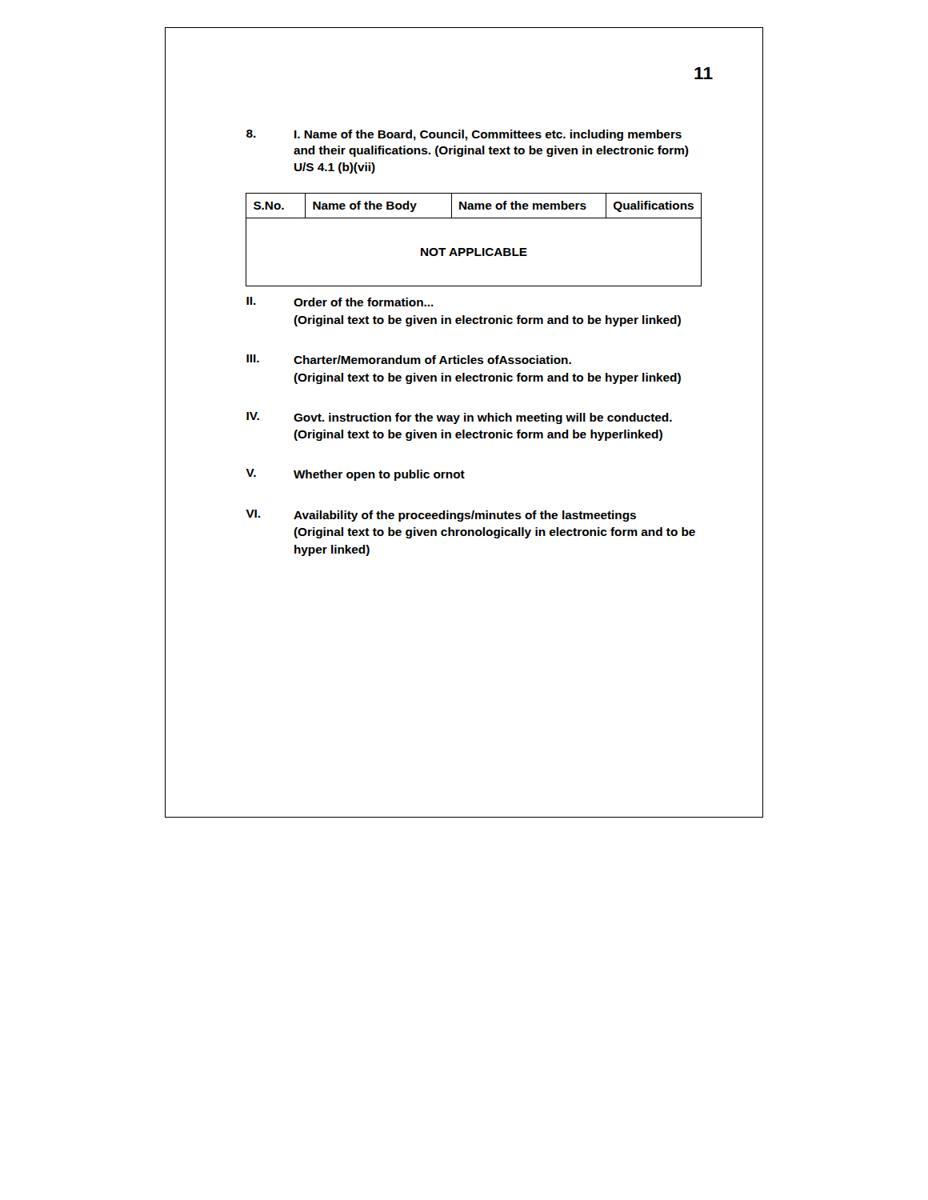11
8.
I. Name of the Board, Council, Committees etc. including members and their qualifications. (Original text to be given in electronic form) U/S 4.1 (b)(vii)
| S.No. | Name of the Body | Name of the members | Qualifications |
| --- | --- | --- | --- |
| NOT APPLICABLE |
II.
Order of the formation...
(Original text to be given in electronic form and to be hyper linked)
III.
Charter/Memorandum of Articles ofAssociation.
(Original text to be given in electronic form and to be hyper linked)
IV.
Govt. instruction for the way in which meeting will be conducted. (Original text to be given in electronic form and be hyperlinked)
V.
Whether open to public ornot
VI.
Availability of the proceedings/minutes of the lastmeetings
(Original text to be given chronologically in electronic form and to be hyper linked)